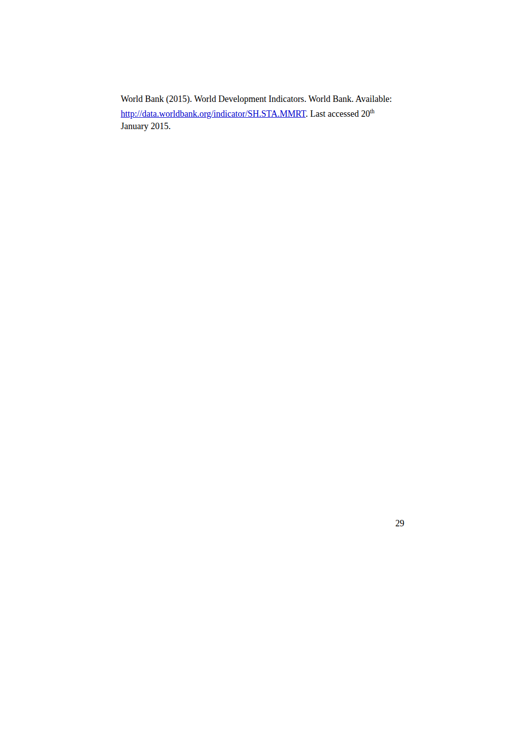World Bank (2015). World Development Indicators. World Bank. Available:
http://data.worldbank.org/indicator/SH.STA.MMRT. Last accessed 20th January 2015.
29